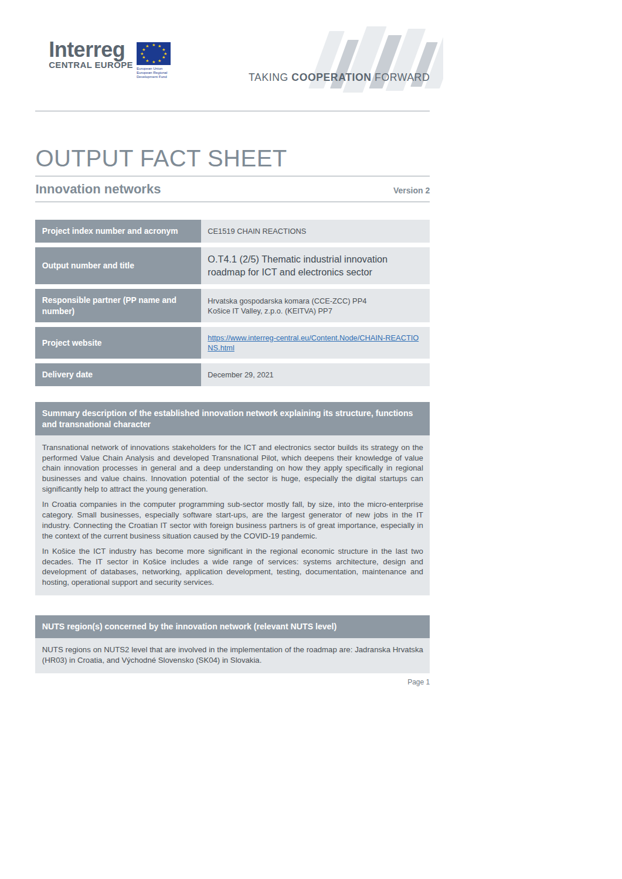Interreg CENTRAL EUROPE
★ ★ ★ ★ ★ ★ ★ ★ ★ ★ ★ ★
European Union
European Regional
Development Fund
TAKING COOPERATION FORWARD
OUTPUT FACT SHEET
Innovation networks
Version 2
| Project index number and acronym | CE1519 CHAIN REACTIONS |
| Output number and title | O.T4.1 (2/5) Thematic industrial innovation roadmap for ICT and electronics sector |
| Responsible partner (PP name and number) | Hrvatska gospodarska komara (CCE-ZCC) PP4 Košice IT Valley, z.p.o. (KEITVA) PP7 |
| Project website | https://www.interreg-central.eu/Content.Node/CHAIN-REACTIONS.html |
| Delivery date | December 29, 2021 |
Summary description of the established innovation network explaining its structure, functions and transnational character
Transnational network of innovations stakeholders for the ICT and electronics sector builds its strategy on the performed Value Chain Analysis and developed Transnational Pilot, which deepens their knowledge of value chain innovation processes in general and a deep understanding on how they apply specifically in regional businesses and value chains. Innovation potential of the sector is huge, especially the digital startups can significantly help to attract the young generation.
In Croatia companies in the computer programming sub-sector mostly fall, by size, into the micro-enterprise category. Small businesses, especially software start-ups, are the largest generator of new jobs in the IT industry. Connecting the Croatian IT sector with foreign business partners is of great importance, especially in the context of the current business situation caused by the COVID-19 pandemic.
In Košice the ICT industry has become more significant in the regional economic structure in the last two decades. The IT sector in Košice includes a wide range of services: systems architecture, design and development of databases, networking, application development, testing, documentation, maintenance and hosting, operational support and security services.
NUTS region(s) concerned by the innovation network (relevant NUTS level)
NUTS regions on NUTS2 level that are involved in the implementation of the roadmap are: Jadranska Hrvatska (HR03) in Croatia, and Východné Slovensko (SK04) in Slovakia.
Page 1